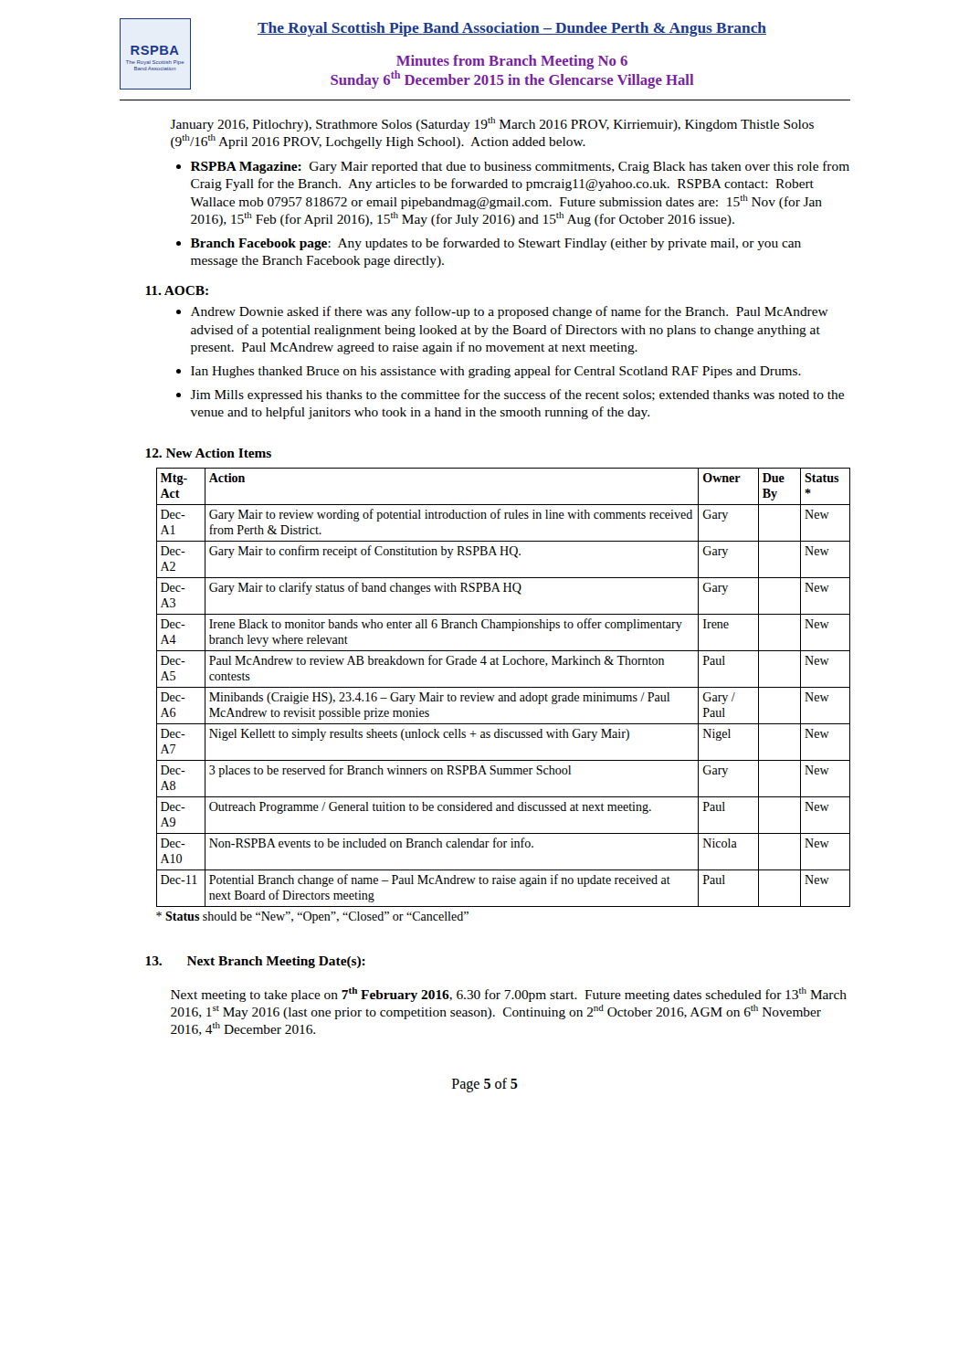RSPBA The Royal Scottish Pipe Band Association
The Royal Scottish Pipe Band Association – Dundee Perth & Angus Branch
Minutes from Branch Meeting No 6
Sunday 6th December 2015 in the Glencarse Village Hall
January 2016, Pitlochry), Strathmore Solos (Saturday 19th March 2016 PROV, Kirriemuir), Kingdom Thistle Solos (9th/16th April 2016 PROV, Lochgelly High School). Action added below.
RSPBA Magazine: Gary Mair reported that due to business commitments, Craig Black has taken over this role from Craig Fyall for the Branch. Any articles to be forwarded to pmcraig11@yahoo.co.uk. RSPBA contact: Robert Wallace mob 07957 818672 or email pipebandmag@gmail.com. Future submission dates are: 15th Nov (for Jan 2016), 15th Feb (for April 2016), 15th May (for July 2016) and 15th Aug (for October 2016 issue).
Branch Facebook page: Any updates to be forwarded to Stewart Findlay (either by private mail, or you can message the Branch Facebook page directly).
11. AOCB:
Andrew Downie asked if there was any follow-up to a proposed change of name for the Branch. Paul McAndrew advised of a potential realignment being looked at by the Board of Directors with no plans to change anything at present. Paul McAndrew agreed to raise again if no movement at next meeting.
Ian Hughes thanked Bruce on his assistance with grading appeal for Central Scotland RAF Pipes and Drums.
Jim Mills expressed his thanks to the committee for the success of the recent solos; extended thanks was noted to the venue and to helpful janitors who took in a hand in the smooth running of the day.
12. New Action Items
| Mtg-Act | Action | Owner | Due By | Status * |
| --- | --- | --- | --- | --- |
| Dec-A1 | Gary Mair to review wording of potential introduction of rules in line with comments received from Perth & District. | Gary | | New |
| Dec-A2 | Gary Mair to confirm receipt of Constitution by RSPBA HQ. | Gary | | New |
| Dec-A3 | Gary Mair to clarify status of band changes with RSPBA HQ | Gary | | New |
| Dec-A4 | Irene Black to monitor bands who enter all 6 Branch Championships to offer complimentary branch levy where relevant | Irene | | New |
| Dec-A5 | Paul McAndrew to review AB breakdown for Grade 4 at Lochore, Markinch & Thornton contests | Paul | | New |
| Dec-A6 | Minibands (Craigie HS), 23.4.16 – Gary Mair to review and adopt grade minimums / Paul McAndrew to revisit possible prize monies | Gary / Paul | | New |
| Dec-A7 | Nigel Kellett to simply results sheets (unlock cells + as discussed with Gary Mair) | Nigel | | New |
| Dec-A8 | 3 places to be reserved for Branch winners on RSPBA Summer School | Gary | | New |
| Dec-A9 | Outreach Programme / General tuition to be considered and discussed at next meeting. | Paul | | New |
| Dec-A10 | Non-RSPBA events to be included on Branch calendar for info. | Nicola | | New |
| Dec-11 | Potential Branch change of name – Paul McAndrew to raise again if no update received at next Board of Directors meeting | Paul | | New |
* Status should be “New”, “Open”, “Closed” or “Cancelled”
13. Next Branch Meeting Date(s):
Next meeting to take place on 7th February 2016, 6.30 for 7.00pm start. Future meeting dates scheduled for 13th March 2016, 1st May 2016 (last one prior to competition season). Continuing on 2nd October 2016, AGM on 6th November 2016, 4th December 2016.
Page 5 of 5